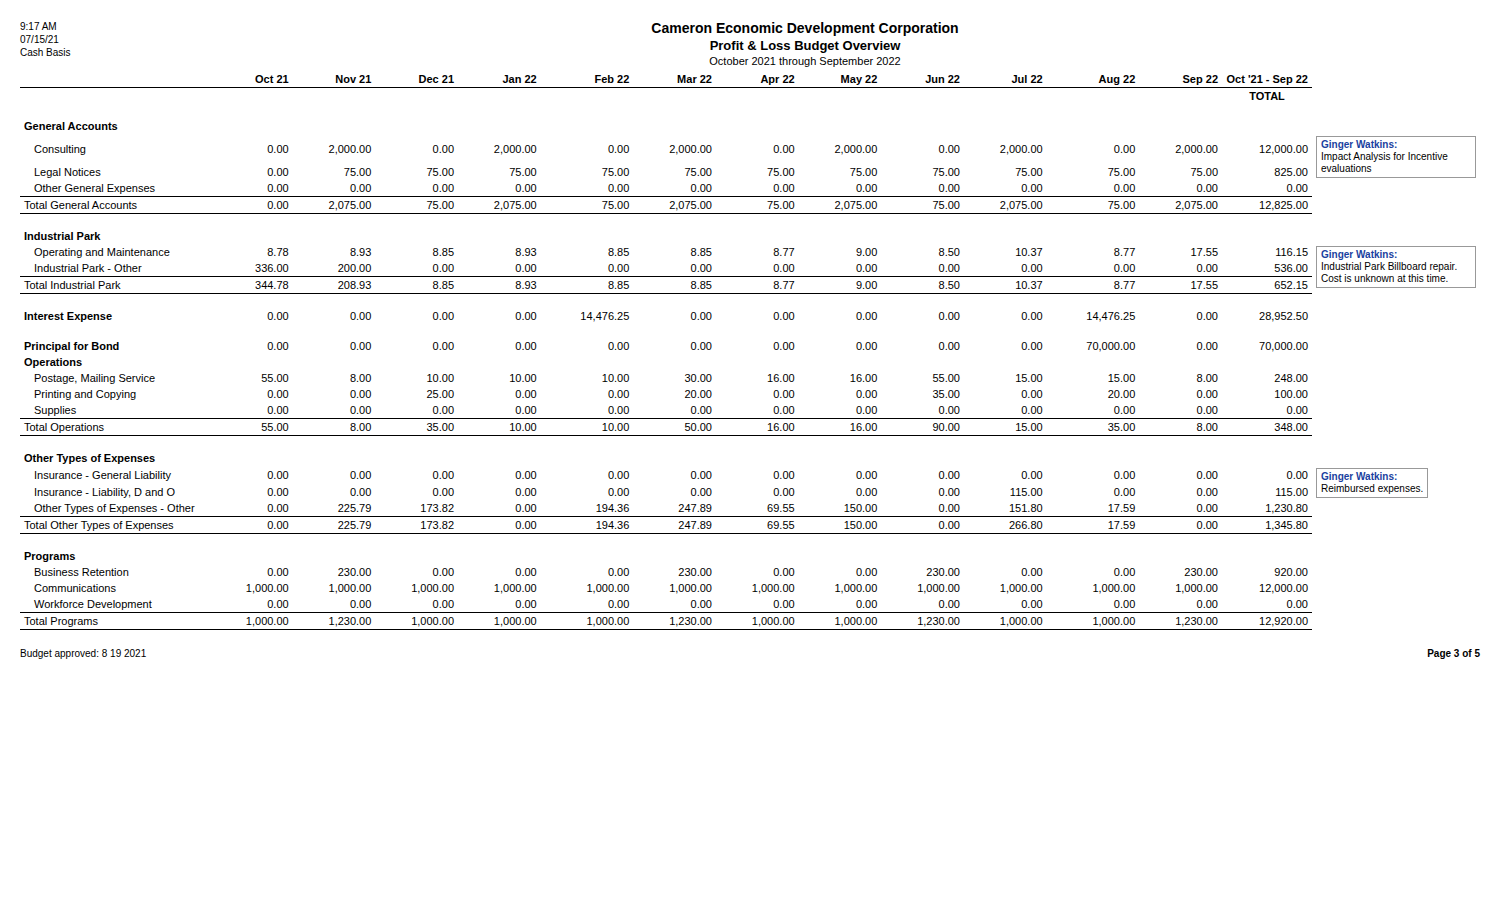9:17 AM
07/15/21
Cash Basis
Cameron Economic Development Corporation
Profit & Loss Budget Overview
October 2021 through September 2022
| | Oct 21 | Nov 21 | Dec 21 | Jan 22 | Feb 22 | Mar 22 | Apr 22 | May 22 | Jun 22 | Jul 22 | Aug 22 | Sep 22 | Oct '21 - Sep 22 | |
| --- | --- | --- | --- | --- | --- | --- | --- | --- | --- | --- | --- | --- | --- | --- |
| | | TOTAL | |
| General Accounts | |
| Consulting | 0.00 | 2,000.00 | 0.00 | 2,000.00 | 0.00 | 2,000.00 | 0.00 | 2,000.00 | 0.00 | 2,000.00 | 0.00 | 2,000.00 | 12,000.00 | Ginger Watkins: Impact Analysis for Incentive evaluations |
| Legal Notices | 0.00 | 75.00 | 75.00 | 75.00 | 75.00 | 75.00 | 75.00 | 75.00 | 75.00 | 75.00 | 75.00 | 75.00 | 825.00 |
| Other General Expenses | 0.00 | 0.00 | 0.00 | 0.00 | 0.00 | 0.00 | 0.00 | 0.00 | 0.00 | 0.00 | 0.00 | 0.00 | 0.00 | |
| Total General Accounts | 0.00 | 2,075.00 | 75.00 | 2,075.00 | 75.00 | 2,075.00 | 75.00 | 2,075.00 | 75.00 | 2,075.00 | 75.00 | 2,075.00 | 12,825.00 | |
| Industrial Park | |
| Operating and Maintenance | 8.78 | 8.93 | 8.85 | 8.93 | 8.85 | 8.85 | 8.77 | 9.00 | 8.50 | 10.37 | 8.77 | 17.55 | 116.15 | Ginger Watkins: Industrial Park Billboard repair. Cost is unknown at this time. |
| Industrial Park - Other | 336.00 | 200.00 | 0.00 | 0.00 | 0.00 | 0.00 | 0.00 | 0.00 | 0.00 | 0.00 | 0.00 | 0.00 | 536.00 |
| Total Industrial Park | 344.78 | 208.93 | 8.85 | 8.93 | 8.85 | 8.85 | 8.77 | 9.00 | 8.50 | 10.37 | 8.77 | 17.55 | 652.15 |
| Interest Expense | 0.00 | 0.00 | 0.00 | 0.00 | 14,476.25 | 0.00 | 0.00 | 0.00 | 0.00 | 0.00 | 14,476.25 | 0.00 | 28,952.50 | |
| Principal for Bond | 0.00 | 0.00 | 0.00 | 0.00 | 0.00 | 0.00 | 0.00 | 0.00 | 0.00 | 0.00 | 70,000.00 | 0.00 | 70,000.00 | |
| Operations | |
| Postage, Mailing Service | 55.00 | 8.00 | 10.00 | 10.00 | 10.00 | 30.00 | 16.00 | 16.00 | 55.00 | 15.00 | 15.00 | 8.00 | 248.00 | |
| Printing and Copying | 0.00 | 0.00 | 25.00 | 0.00 | 0.00 | 20.00 | 0.00 | 0.00 | 35.00 | 0.00 | 20.00 | 0.00 | 100.00 | |
| Supplies | 0.00 | 0.00 | 0.00 | 0.00 | 0.00 | 0.00 | 0.00 | 0.00 | 0.00 | 0.00 | 0.00 | 0.00 | 0.00 | |
| Total Operations | 55.00 | 8.00 | 35.00 | 10.00 | 10.00 | 50.00 | 16.00 | 16.00 | 90.00 | 15.00 | 35.00 | 8.00 | 348.00 | |
| Other Types of Expenses | |
| Insurance - General Liability | 0.00 | 0.00 | 0.00 | 0.00 | 0.00 | 0.00 | 0.00 | 0.00 | 0.00 | 0.00 | 0.00 | 0.00 | 0.00 | Ginger Watkins: Reimbursed expenses. |
| Insurance - Liability, D and O | 0.00 | 0.00 | 0.00 | 0.00 | 0.00 | 0.00 | 0.00 | 0.00 | 0.00 | 115.00 | 0.00 | 0.00 | 115.00 |
| Other Types of Expenses - Other | 0.00 | 225.79 | 173.82 | 0.00 | 194.36 | 247.89 | 69.55 | 150.00 | 0.00 | 151.80 | 17.59 | 0.00 | 1,230.80 | |
| Total Other Types of Expenses | 0.00 | 225.79 | 173.82 | 0.00 | 194.36 | 247.89 | 69.55 | 150.00 | 0.00 | 266.80 | 17.59 | 0.00 | 1,345.80 | |
| Programs | |
| Business Retention | 0.00 | 230.00 | 0.00 | 0.00 | 0.00 | 230.00 | 0.00 | 0.00 | 230.00 | 0.00 | 0.00 | 230.00 | 920.00 | |
| Communications | 1,000.00 | 1,000.00 | 1,000.00 | 1,000.00 | 1,000.00 | 1,000.00 | 1,000.00 | 1,000.00 | 1,000.00 | 1,000.00 | 1,000.00 | 1,000.00 | 12,000.00 | |
| Workforce Development | 0.00 | 0.00 | 0.00 | 0.00 | 0.00 | 0.00 | 0.00 | 0.00 | 0.00 | 0.00 | 0.00 | 0.00 | 0.00 | |
| Total Programs | 1,000.00 | 1,230.00 | 1,000.00 | 1,000.00 | 1,000.00 | 1,230.00 | 1,000.00 | 1,000.00 | 1,230.00 | 1,000.00 | 1,000.00 | 1,230.00 | 12,920.00 | |
Budget approved: 8 19 2021
Page 3 of 5